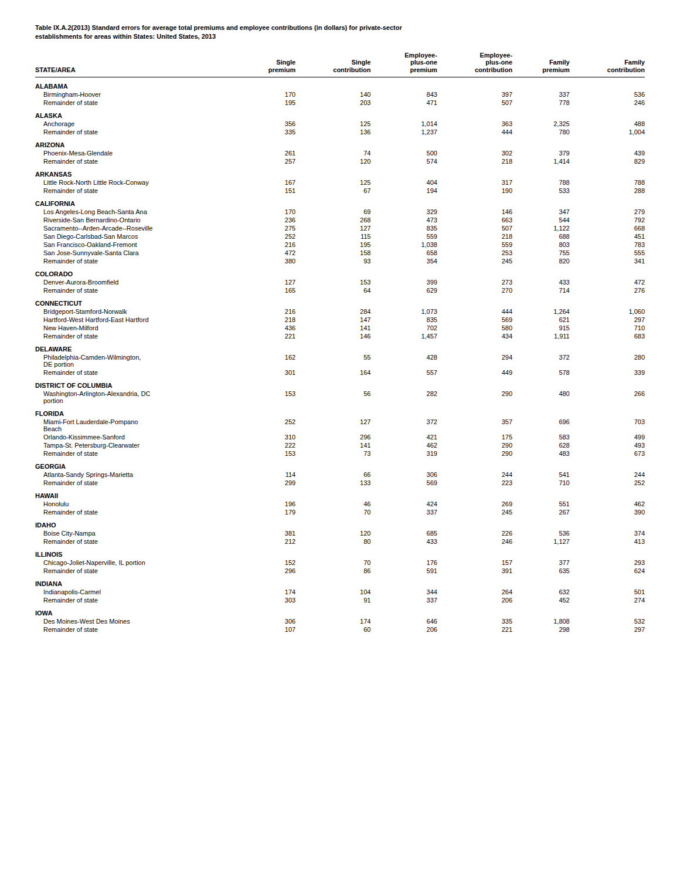Table IX.A.2(2013) Standard errors for average total premiums and employee contributions (in dollars) for private-sector
establishments for areas within States: United States, 2013
| STATE/AREA | Single premium | Single contribution | Employee- plus-one premium | Employee- plus-one contribution | Family premium | Family contribution |
| --- | --- | --- | --- | --- | --- | --- |
| ALABAMA |
| Birmingham-Hoover | 170 | 140 | 843 | 397 | 337 | 536 |
| Remainder of state | 195 | 203 | 471 | 507 | 778 | 246 |
| ALASKA |
| Anchorage | 356 | 125 | 1,014 | 363 | 2,325 | 488 |
| Remainder of state | 335 | 136 | 1,237 | 444 | 780 | 1,004 |
| ARIZONA |
| Phoenix-Mesa-Glendale | 261 | 74 | 500 | 302 | 379 | 439 |
| Remainder of state | 257 | 120 | 574 | 218 | 1,414 | 829 |
| ARKANSAS |
| Little Rock-North Little Rock-Conway | 167 | 125 | 404 | 317 | 788 | 788 |
| Remainder of state | 151 | 67 | 194 | 190 | 533 | 288 |
| CALIFORNIA |
| Los Angeles-Long Beach-Santa Ana | 170 | 69 | 329 | 146 | 347 | 279 |
| Riverside-San Bernardino-Ontario | 236 | 268 | 473 | 663 | 544 | 792 |
| Sacramento--Arden-Arcade--Roseville | 275 | 127 | 835 | 507 | 1,122 | 668 |
| San Diego-Carlsbad-San Marcos | 252 | 115 | 559 | 218 | 688 | 451 |
| San Francisco-Oakland-Fremont | 216 | 195 | 1,038 | 559 | 803 | 783 |
| San Jose-Sunnyvale-Santa Clara | 472 | 158 | 658 | 253 | 755 | 555 |
| Remainder of state | 380 | 93 | 354 | 245 | 820 | 341 |
| COLORADO |
| Denver-Aurora-Broomfield | 127 | 153 | 399 | 273 | 433 | 472 |
| Remainder of state | 165 | 64 | 629 | 270 | 714 | 276 |
| CONNECTICUT |
| Bridgeport-Stamford-Norwalk | 216 | 284 | 1,073 | 444 | 1,264 | 1,060 |
| Hartford-West Hartford-East Hartford | 218 | 147 | 835 | 569 | 621 | 297 |
| New Haven-Milford | 436 | 141 | 702 | 580 | 915 | 710 |
| Remainder of state | 221 | 146 | 1,457 | 434 | 1,911 | 683 |
| DELAWARE |
| Philadelphia-Camden-Wilmington, DE portion | 162 | 55 | 428 | 294 | 372 | 280 |
| Remainder of state | 301 | 164 | 557 | 449 | 578 | 339 |
| DISTRICT OF COLUMBIA |
| Washington-Arlington-Alexandria, DC portion | 153 | 56 | 282 | 290 | 480 | 266 |
| FLORIDA |
| Miami-Fort Lauderdale-Pompano Beach | 252 | 127 | 372 | 357 | 696 | 703 |
| Orlando-Kissimmee-Sanford | 310 | 296 | 421 | 175 | 583 | 499 |
| Tampa-St. Petersburg-Clearwater | 222 | 141 | 462 | 290 | 628 | 493 |
| Remainder of state | 153 | 73 | 319 | 290 | 483 | 673 |
| GEORGIA |
| Atlanta-Sandy Springs-Marietta | 114 | 66 | 306 | 244 | 541 | 244 |
| Remainder of state | 299 | 133 | 569 | 223 | 710 | 252 |
| HAWAII |
| Honolulu | 196 | 46 | 424 | 269 | 551 | 462 |
| Remainder of state | 179 | 70 | 337 | 245 | 267 | 390 |
| IDAHO |
| Boise City-Nampa | 381 | 120 | 685 | 226 | 536 | 374 |
| Remainder of state | 212 | 80 | 433 | 246 | 1,127 | 413 |
| ILLINOIS |
| Chicago-Joliet-Naperville, IL portion | 152 | 70 | 176 | 157 | 377 | 293 |
| Remainder of state | 296 | 86 | 591 | 391 | 635 | 624 |
| INDIANA |
| Indianapolis-Carmel | 174 | 104 | 344 | 264 | 632 | 501 |
| Remainder of state | 303 | 91 | 337 | 206 | 452 | 274 |
| IOWA |
| Des Moines-West Des Moines | 306 | 174 | 646 | 335 | 1,808 | 532 |
| Remainder of state | 107 | 60 | 206 | 221 | 298 | 297 |